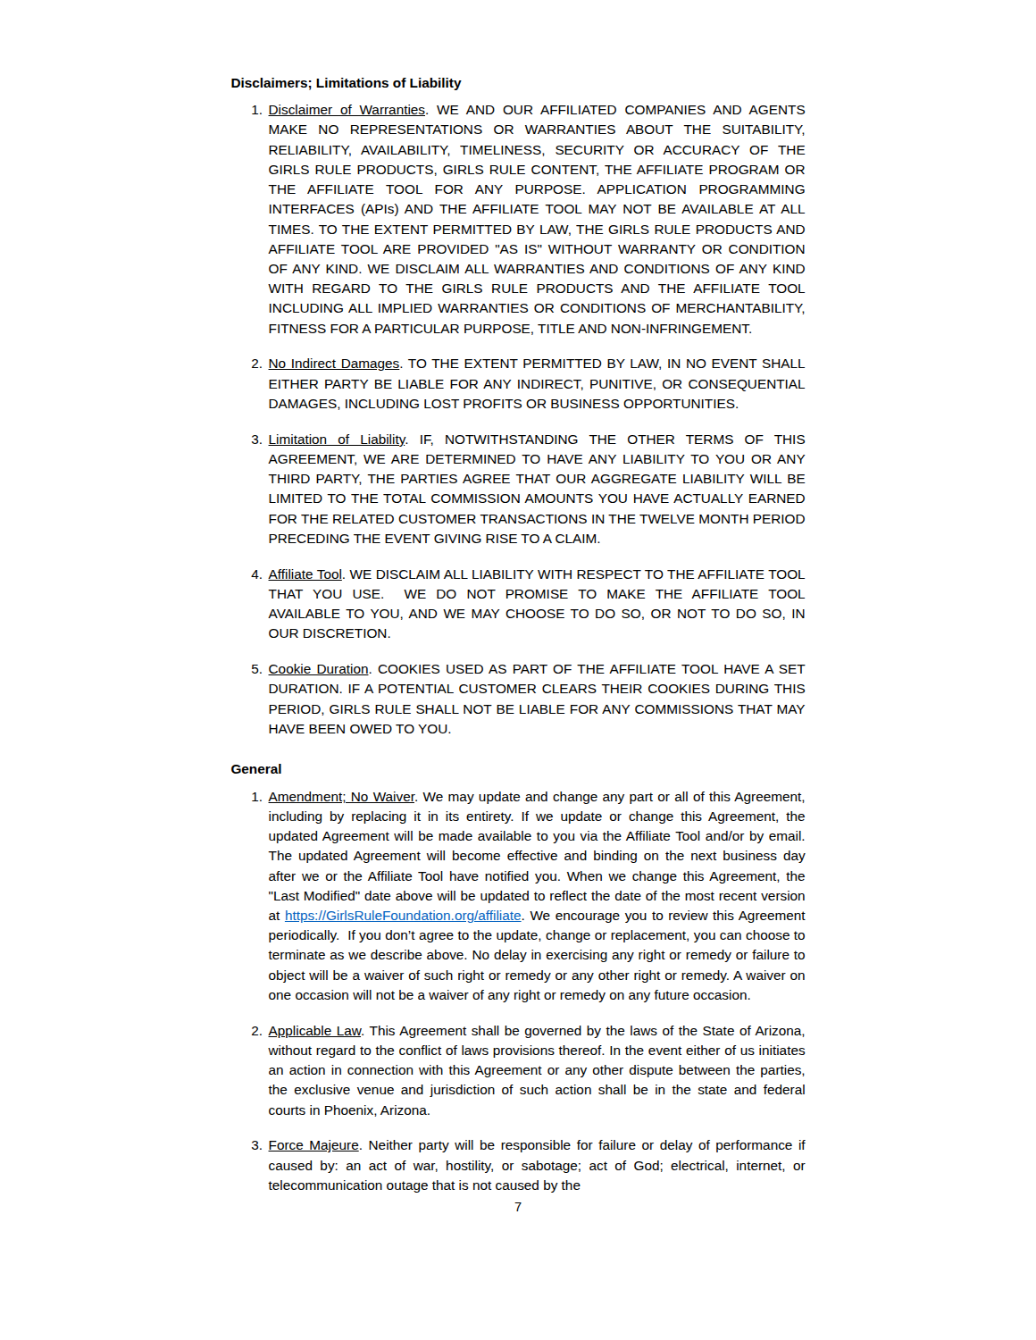Disclaimers; Limitations of Liability
Disclaimer of Warranties. WE AND OUR AFFILIATED COMPANIES AND AGENTS MAKE NO REPRESENTATIONS OR WARRANTIES ABOUT THE SUITABILITY, RELIABILITY, AVAILABILITY, TIMELINESS, SECURITY OR ACCURACY OF THE GIRLS RULE PRODUCTS, GIRLS RULE CONTENT, THE AFFILIATE PROGRAM OR THE AFFILIATE TOOL FOR ANY PURPOSE. APPLICATION PROGRAMMING INTERFACES (APIs) AND THE AFFILIATE TOOL MAY NOT BE AVAILABLE AT ALL TIMES. TO THE EXTENT PERMITTED BY LAW, THE GIRLS RULE PRODUCTS AND AFFILIATE TOOL ARE PROVIDED "AS IS" WITHOUT WARRANTY OR CONDITION OF ANY KIND. WE DISCLAIM ALL WARRANTIES AND CONDITIONS OF ANY KIND WITH REGARD TO THE GIRLS RULE PRODUCTS AND THE AFFILIATE TOOL INCLUDING ALL IMPLIED WARRANTIES OR CONDITIONS OF MERCHANTABILITY, FITNESS FOR A PARTICULAR PURPOSE, TITLE AND NON-INFRINGEMENT.
No Indirect Damages. TO THE EXTENT PERMITTED BY LAW, IN NO EVENT SHALL EITHER PARTY BE LIABLE FOR ANY INDIRECT, PUNITIVE, OR CONSEQUENTIAL DAMAGES, INCLUDING LOST PROFITS OR BUSINESS OPPORTUNITIES.
Limitation of Liability. IF, NOTWITHSTANDING THE OTHER TERMS OF THIS AGREEMENT, WE ARE DETERMINED TO HAVE ANY LIABILITY TO YOU OR ANY THIRD PARTY, THE PARTIES AGREE THAT OUR AGGREGATE LIABILITY WILL BE LIMITED TO THE TOTAL COMMISSION AMOUNTS YOU HAVE ACTUALLY EARNED FOR THE RELATED CUSTOMER TRANSACTIONS IN THE TWELVE MONTH PERIOD PRECEDING THE EVENT GIVING RISE TO A CLAIM.
Affiliate Tool. WE DISCLAIM ALL LIABILITY WITH RESPECT TO THE AFFILIATE TOOL THAT YOU USE. WE DO NOT PROMISE TO MAKE THE AFFILIATE TOOL AVAILABLE TO YOU, AND WE MAY CHOOSE TO DO SO, OR NOT TO DO SO, IN OUR DISCRETION.
Cookie Duration. COOKIES USED AS PART OF THE AFFILIATE TOOL HAVE A SET DURATION. IF A POTENTIAL CUSTOMER CLEARS THEIR COOKIES DURING THIS PERIOD, GIRLS RULE SHALL NOT BE LIABLE FOR ANY COMMISSIONS THAT MAY HAVE BEEN OWED TO YOU.
General
Amendment; No Waiver. We may update and change any part or all of this Agreement, including by replacing it in its entirety. If we update or change this Agreement, the updated Agreement will be made available to you via the Affiliate Tool and/or by email. The updated Agreement will become effective and binding on the next business day after we or the Affiliate Tool have notified you. When we change this Agreement, the "Last Modified" date above will be updated to reflect the date of the most recent version at https://GirlsRuleFoundation.org/affiliate. We encourage you to review this Agreement periodically. If you don’t agree to the update, change or replacement, you can choose to terminate as we describe above. No delay in exercising any right or remedy or failure to object will be a waiver of such right or remedy or any other right or remedy. A waiver on one occasion will not be a waiver of any right or remedy on any future occasion.
Applicable Law. This Agreement shall be governed by the laws of the State of Arizona, without regard to the conflict of laws provisions thereof. In the event either of us initiates an action in connection with this Agreement or any other dispute between the parties, the exclusive venue and jurisdiction of such action shall be in the state and federal courts in Phoenix, Arizona.
Force Majeure. Neither party will be responsible for failure or delay of performance if caused by: an act of war, hostility, or sabotage; act of God; electrical, internet, or telecommunication outage that is not caused by the
7